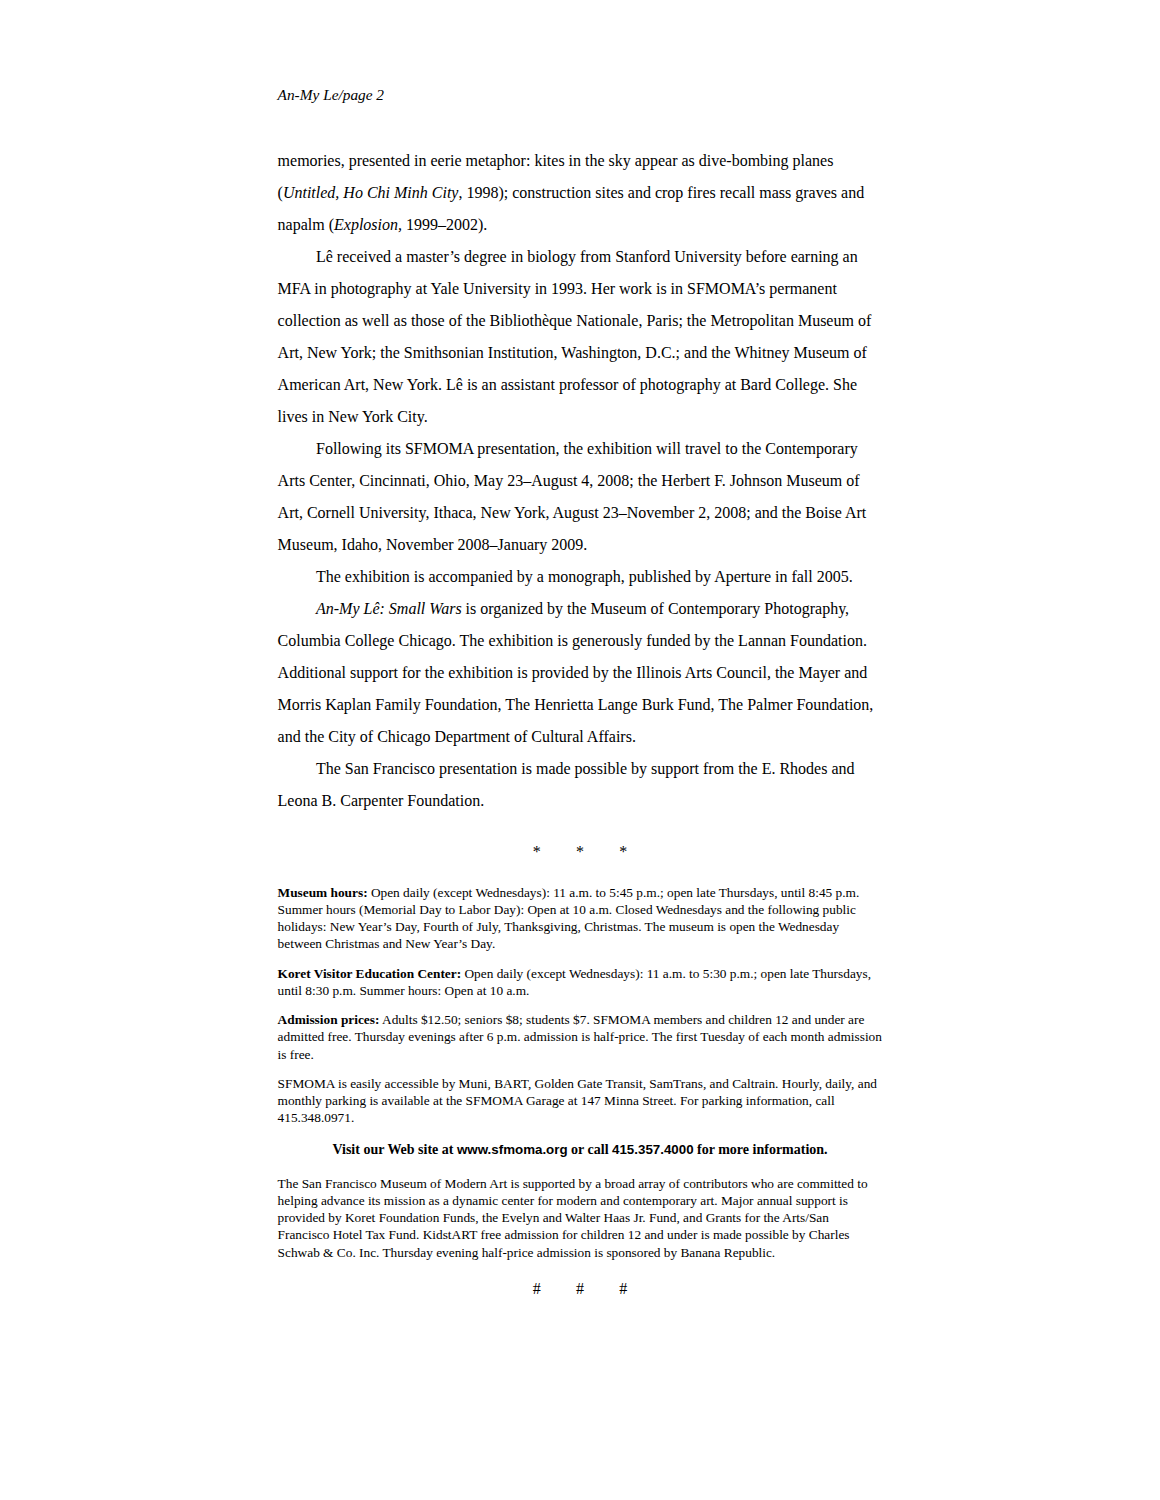An-My Le/page 2
memories, presented in eerie metaphor: kites in the sky appear as dive-bombing planes (Untitled, Ho Chi Minh City, 1998); construction sites and crop fires recall mass graves and napalm (Explosion, 1999–2002).
Lê received a master’s degree in biology from Stanford University before earning an MFA in photography at Yale University in 1993. Her work is in SFMOMA’s permanent collection as well as those of the Bibliothèque Nationale, Paris; the Metropolitan Museum of Art, New York; the Smithsonian Institution, Washington, D.C.; and the Whitney Museum of American Art, New York. Lê is an assistant professor of photography at Bard College. She lives in New York City.
Following its SFMOMA presentation, the exhibition will travel to the Contemporary Arts Center, Cincinnati, Ohio, May 23–August 4, 2008; the Herbert F. Johnson Museum of Art, Cornell University, Ithaca, New York, August 23–November 2, 2008; and the Boise Art Museum, Idaho, November 2008–January 2009.
The exhibition is accompanied by a monograph, published by Aperture in fall 2005.
An-My Lê: Small Wars is organized by the Museum of Contemporary Photography, Columbia College Chicago. The exhibition is generously funded by the Lannan Foundation. Additional support for the exhibition is provided by the Illinois Arts Council, the Mayer and Morris Kaplan Family Foundation, The Henrietta Lange Burk Fund, The Palmer Foundation, and the City of Chicago Department of Cultural Affairs.
The San Francisco presentation is made possible by support from the E. Rhodes and Leona B. Carpenter Foundation.
***
Museum hours: Open daily (except Wednesdays): 11 a.m. to 5:45 p.m.; open late Thursdays, until 8:45 p.m. Summer hours (Memorial Day to Labor Day): Open at 10 a.m. Closed Wednesdays and the following public holidays: New Year’s Day, Fourth of July, Thanksgiving, Christmas. The museum is open the Wednesday between Christmas and New Year’s Day.
Koret Visitor Education Center: Open daily (except Wednesdays): 11 a.m. to 5:30 p.m.; open late Thursdays, until 8:30 p.m. Summer hours: Open at 10 a.m.
Admission prices: Adults $12.50; seniors $8; students $7. SFMOMA members and children 12 and under are admitted free. Thursday evenings after 6 p.m. admission is half-price. The first Tuesday of each month admission is free.
SFMOMA is easily accessible by Muni, BART, Golden Gate Transit, SamTrans, and Caltrain. Hourly, daily, and monthly parking is available at the SFMOMA Garage at 147 Minna Street. For parking information, call 415.348.0971.
Visit our Web site at www.sfmoma.org or call 415.357.4000 for more information.
The San Francisco Museum of Modern Art is supported by a broad array of contributors who are committed to helping advance its mission as a dynamic center for modern and contemporary art. Major annual support is provided by Koret Foundation Funds, the Evelyn and Walter Haas Jr. Fund, and Grants for the Arts/San Francisco Hotel Tax Fund. KidstART free admission for children 12 and under is made possible by Charles Schwab & Co. Inc. Thursday evening half-price admission is sponsored by Banana Republic.
###